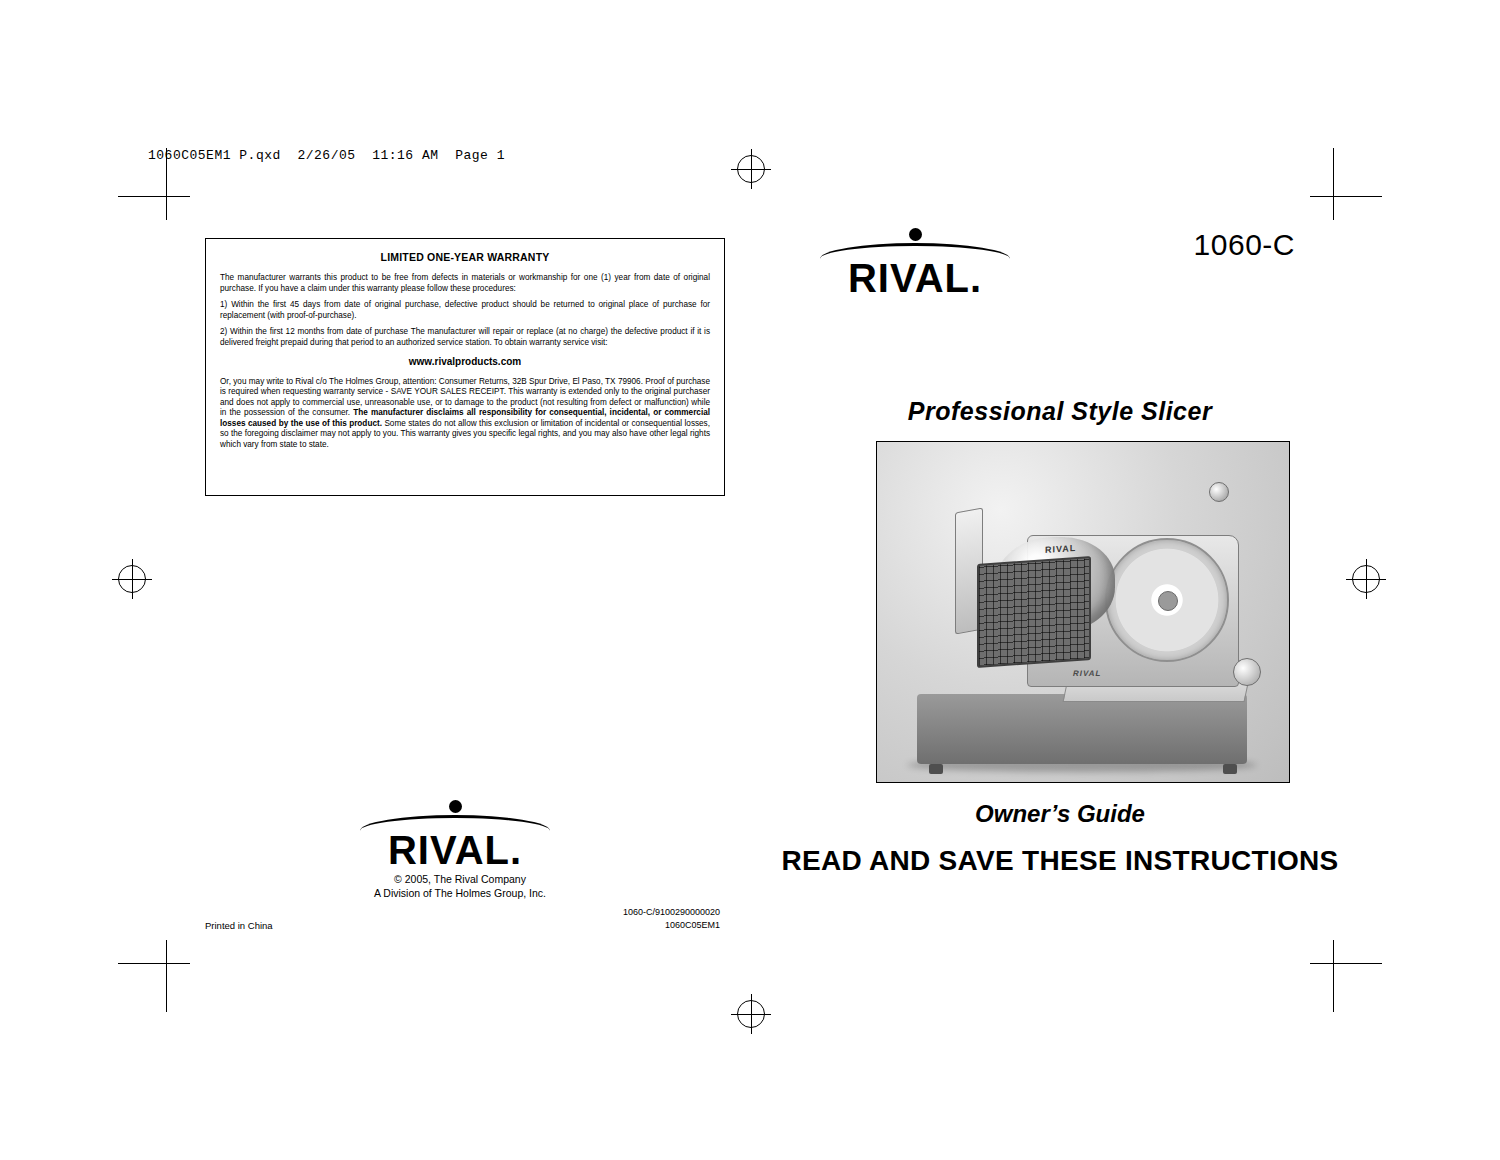1060C05EM1 P.qxd 2/26/05 11:16 AM Page 1
LIMITED ONE-YEAR WARRANTY
The manufacturer warrants this product to be free from defects in materials or workmanship for one (1) year from date of original purchase. If you have a claim under this warranty please follow these procedures:
1) Within the first 45 days from date of original purchase, defective product should be returned to original place of purchase for replacement (with proof-of-purchase).
2) Within the first 12 months from date of purchase The manufacturer will repair or replace (at no charge) the defective product if it is delivered freight prepaid during that period to an authorized service station. To obtain warranty service visit:
www.rivalproducts.com
Or, you may write to Rival c/o The Holmes Group, attention: Consumer Returns, 32B Spur Drive, El Paso, TX 79906. Proof of purchase is required when requesting warranty service - SAVE YOUR SALES RECEIPT. This warranty is extended only to the original purchaser and does not apply to commercial use, unreasonable use, or to damage to the product (not resulting from defect or malfunction) while in the possession of the consumer. The manufacturer disclaims all responsibility for consequential, incidental, or commercial losses caused by the use of this product. Some states do not allow this exclusion or limitation of incidental or consequential losses, so the foregoing disclaimer may not apply to you. This warranty gives you specific legal rights, and you may also have other legal rights which vary from state to state.
RIVAL.
© 2005, The Rival Company
A Division of The Holmes Group, Inc.
Printed in China
1060-C/9100290000020
1060C05EM1
1060-C
RIVAL.
Professional Style Slicer
RIVAL
RIVAL
Owner’s Guide
READ AND SAVE THESE INSTRUCTIONS